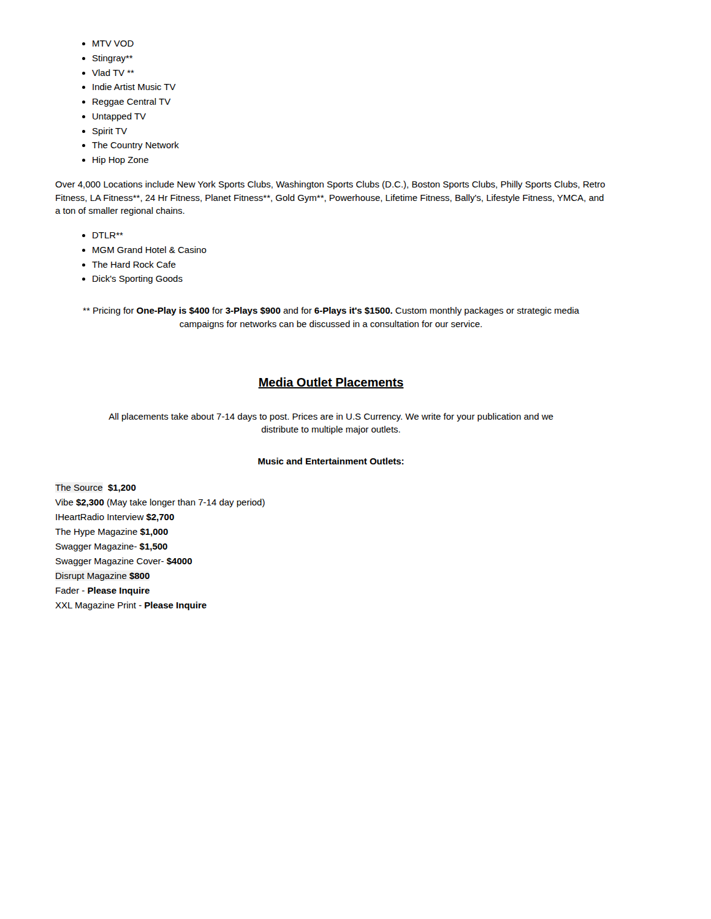MTV VOD
Stingray**
Vlad TV **
Indie Artist Music TV
Reggae Central TV
Untapped TV
Spirit TV
The Country Network
Hip Hop Zone
Over 4,000 Locations include New York Sports Clubs, Washington Sports Clubs (D.C.), Boston Sports Clubs, Philly Sports Clubs, Retro Fitness, LA Fitness**, 24 Hr Fitness, Planet Fitness**, Gold Gym**, Powerhouse, Lifetime Fitness, Bally's, Lifestyle Fitness, YMCA, and a ton of smaller regional chains.
DTLR**
MGM Grand Hotel & Casino
The Hard Rock Cafe
Dick's Sporting Goods
** Pricing for One-Play is $400 for 3-Plays $900 and for 6-Plays it's $1500. Custom monthly packages or strategic media campaigns for networks can be discussed in a consultation for our service.
Media Outlet Placements
All placements take about 7-14 days to post. Prices are in U.S Currency. We write for your publication and we distribute to multiple major outlets.
Music and Entertainment Outlets:
The Source $1,200
Vibe $2,300 (May take longer than 7-14 day period)
IHeartRadio Interview $2,700
The Hype Magazine $1,000
Swagger Magazine- $1,500
Swagger Magazine Cover- $4000
Disrupt Magazine $800
Fader - Please Inquire
XXL Magazine Print - Please Inquire